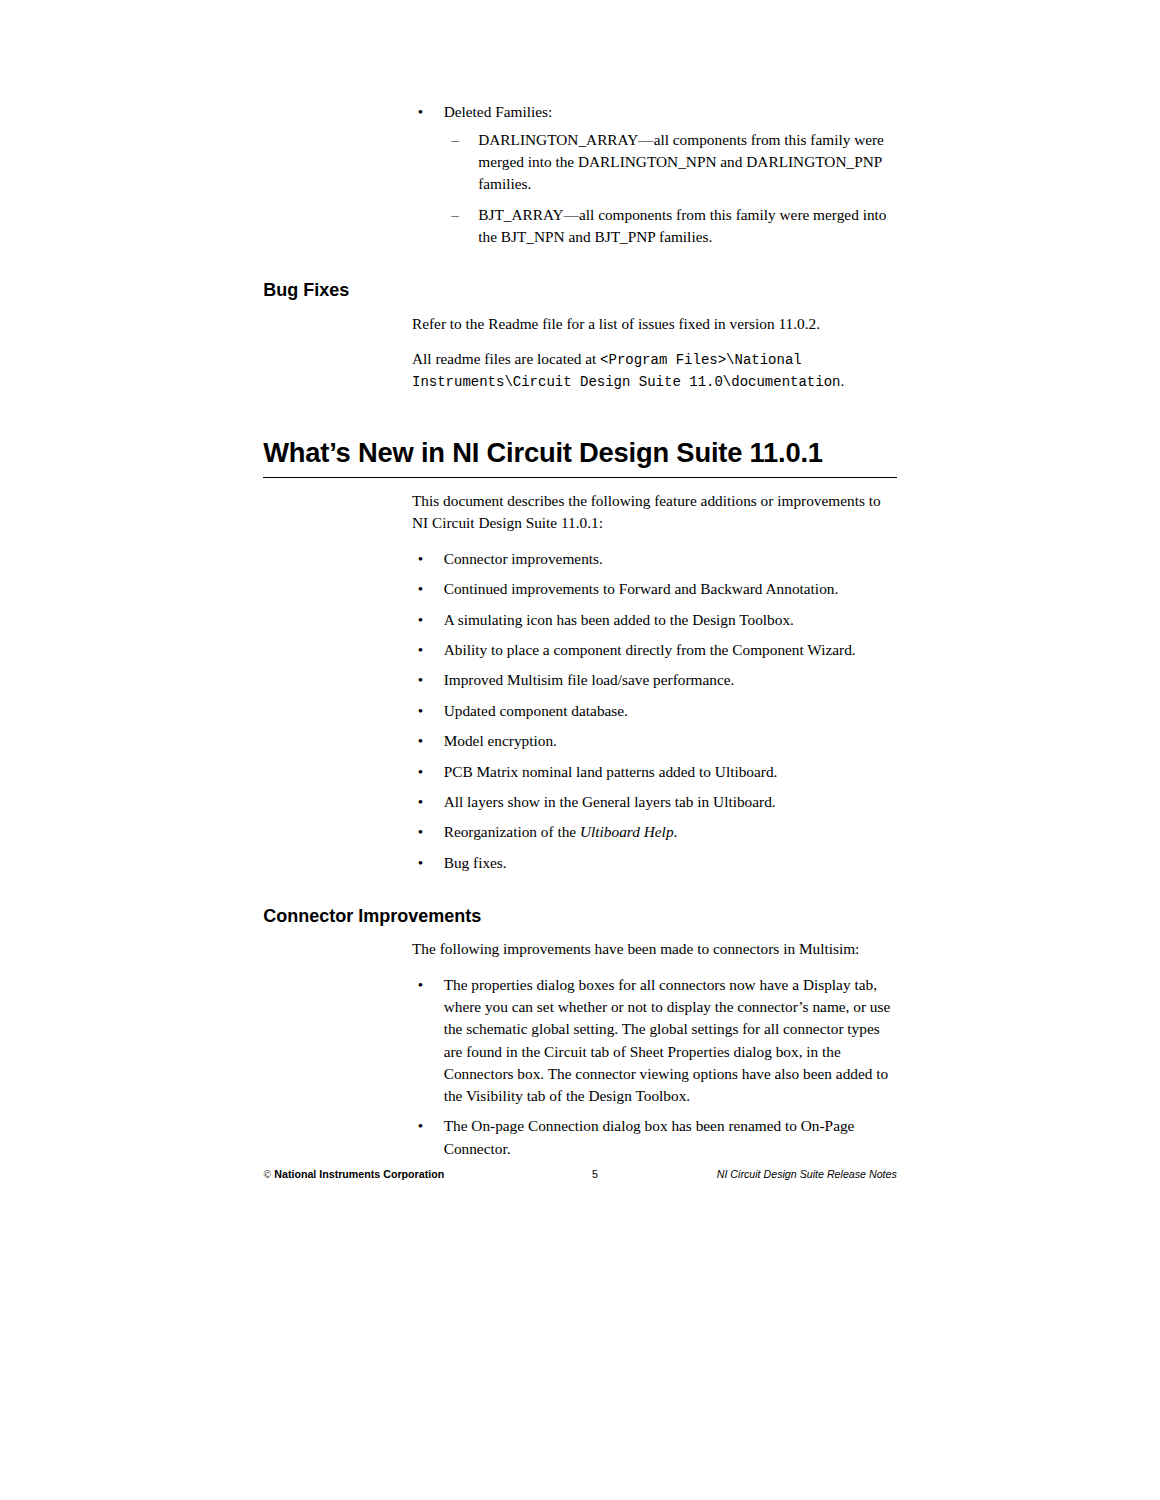Deleted Families:
DARLINGTON_ARRAY—all components from this family were merged into the DARLINGTON_NPN and DARLINGTON_PNP families.
BJT_ARRAY—all components from this family were merged into the BJT_NPN and BJT_PNP families.
Bug Fixes
Refer to the Readme file for a list of issues fixed in version 11.0.2.
All readme files are located at <Program Files>\National Instruments\Circuit Design Suite 11.0\documentation.
What’s New in NI Circuit Design Suite 11.0.1
This document describes the following feature additions or improvements to NI Circuit Design Suite 11.0.1:
Connector improvements.
Continued improvements to Forward and Backward Annotation.
A simulating icon has been added to the Design Toolbox.
Ability to place a component directly from the Component Wizard.
Improved Multisim file load/save performance.
Updated component database.
Model encryption.
PCB Matrix nominal land patterns added to Ultiboard.
All layers show in the General layers tab in Ultiboard.
Reorganization of the Ultiboard Help.
Bug fixes.
Connector Improvements
The following improvements have been made to connectors in Multisim:
The properties dialog boxes for all connectors now have a Display tab, where you can set whether or not to display the connector’s name, or use the schematic global setting. The global settings for all connector types are found in the Circuit tab of Sheet Properties dialog box, in the Connectors box. The connector viewing options have also been added to the Visibility tab of the Design Toolbox.
The On-page Connection dialog box has been renamed to On-Page Connector.
© National Instruments Corporation
5
NI Circuit Design Suite Release Notes